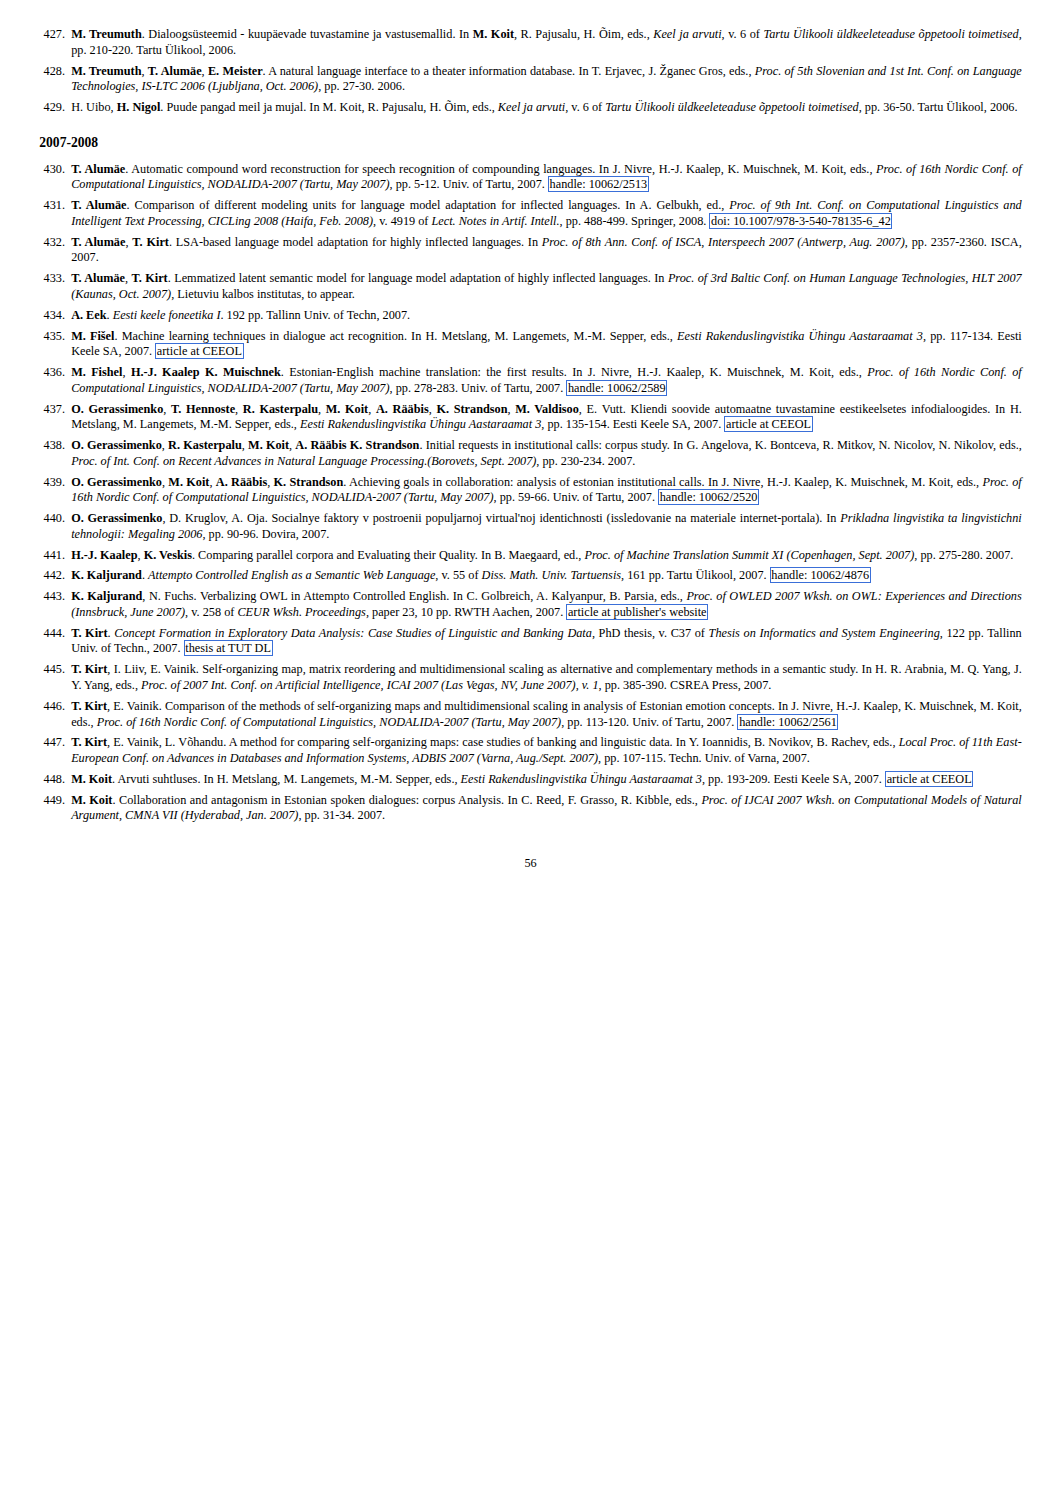427. M. Treumuth. Dialoogsüsteemid - kuupäevade tuvastamine ja vastusemallid. In M. Koit, R. Pajusalu, H. Õim, eds., Keel ja arvuti, v. 6 of Tartu Ülikooli üldkeeleteaduse õppetooli toimetised, pp. 210-220. Tartu Ülikool, 2006.
428. M. Treumuth, T. Alumäe, E. Meister. A natural language interface to a theater information database. In T. Erjavec, J. Žganec Gros, eds., Proc. of 5th Slovenian and 1st Int. Conf. on Language Technologies, IS-LTC 2006 (Ljubljana, Oct. 2006), pp. 27-30. 2006.
429. H. Uibo, H. Nigol. Puude pangad meil ja mujal. In M. Koit, R. Pajusalu, H. Õim, eds., Keel ja arvuti, v. 6 of Tartu Ülikooli üldkeeleteaduse õppetooli toimetised, pp. 36-50. Tartu Ülikool, 2006.
2007-2008
430. T. Alumäe. Automatic compound word reconstruction for speech recognition of compounding languages. In J. Nivre, H.-J. Kaalep, K. Muischnek, M. Koit, eds., Proc. of 16th Nordic Conf. of Computational Linguistics, NODALIDA-2007 (Tartu, May 2007), pp. 5-12. Univ. of Tartu, 2007. handle: 10062/2513
431. T. Alumäe. Comparison of different modeling units for language model adaptation for inflected languages. In A. Gelbukh, ed., Proc. of 9th Int. Conf. on Computational Linguistics and Intelligent Text Processing, CICLing 2008 (Haifa, Feb. 2008), v. 4919 of Lect. Notes in Artif. Intell., pp. 488-499. Springer, 2008. doi: 10.1007/978-3-540-78135-6_42
432. T. Alumäe, T. Kirt. LSA-based language model adaptation for highly inflected languages. In Proc. of 8th Ann. Conf. of ISCA, Interspeech 2007 (Antwerp, Aug. 2007), pp. 2357-2360. ISCA, 2007.
433. T. Alumäe, T. Kirt. Lemmatized latent semantic model for language model adaptation of highly inflected languages. In Proc. of 3rd Baltic Conf. on Human Language Technologies, HLT 2007 (Kaunas, Oct. 2007), Lietuviu kalbos institutas, to appear.
434. A. Eek. Eesti keele foneetika I. 192 pp. Tallinn Univ. of Techn, 2007.
435. M. Fišel. Machine learning techniques in dialogue act recognition. In H. Metslang, M. Langemets, M.-M. Sepper, eds., Eesti Rakenduslingvistika Ühingu Aastaraamat 3, pp. 117-134. Eesti Keele SA, 2007. article at CEEOL
436. M. Fishel, H.-J. Kaalep K. Muischnek. Estonian-English machine translation: the first results. In J. Nivre, H.-J. Kaalep, K. Muischnek, M. Koit, eds., Proc. of 16th Nordic Conf. of Computational Linguistics, NODALIDA-2007 (Tartu, May 2007), pp. 278-283. Univ. of Tartu, 2007. handle: 10062/2589
437. O. Gerassimenko, T. Hennoste, R. Kasterpalu, M. Koit, A. Rääbis, K. Strandson, M. Valdisoo, E. Vutt. Kliendi soovide automaatne tuvastamine eestikeelsetes infodialoogides. In H. Metslang, M. Langemets, M.-M. Sepper, eds., Eesti Rakenduslingvistika Ühingu Aastaraamat 3, pp. 135-154. Eesti Keele SA, 2007. article at CEEOL
438. O. Gerassimenko, R. Kasterpalu, M. Koit, A. Rääbis K. Strandson. Initial requests in institutional calls: corpus study. In G. Angelova, K. Bontceva, R. Mitkov, N. Nicolov, N. Nikolov, eds., Proc. of Int. Conf. on Recent Advances in Natural Language Processing.(Borovets, Sept. 2007), pp. 230-234. 2007.
439. O. Gerassimenko, M. Koit, A. Rääbis, K. Strandson. Achieving goals in collaboration: analysis of estonian institutional calls. In J. Nivre, H.-J. Kaalep, K. Muischnek, M. Koit, eds., Proc. of 16th Nordic Conf. of Computational Linguistics, NODALIDA-2007 (Tartu, May 2007), pp. 59-66. Univ. of Tartu, 2007. handle: 10062/2520
440. O. Gerassimenko, D. Kruglov, A. Oja. Socialnye faktory v postroenii populjarnoj virtual'noj identichnosti (issledovanie na materiale internet-portala). In Prikladna lingvistika ta lingvistichni tehnologii: Megaling 2006, pp. 90-96. Dovira, 2007.
441. H.-J. Kaalep, K. Veskis. Comparing parallel corpora and Evaluating their Quality. In B. Maegaard, ed., Proc. of Machine Translation Summit XI (Copenhagen, Sept. 2007), pp. 275-280. 2007.
442. K. Kaljurand. Attempto Controlled English as a Semantic Web Language, v. 55 of Diss. Math. Univ. Tartuensis, 161 pp. Tartu Ülikool, 2007. handle: 10062/4876
443. K. Kaljurand, N. Fuchs. Verbalizing OWL in Attempto Controlled English. In C. Golbreich, A. Kalyanpur, B. Parsia, eds., Proc. of OWLED 2007 Wksh. on OWL: Experiences and Directions (Innsbruck, June 2007), v. 258 of CEUR Wksh. Proceedings, paper 23, 10 pp. RWTH Aachen, 2007. article at publisher's website
444. T. Kirt. Concept Formation in Exploratory Data Analysis: Case Studies of Linguistic and Banking Data, PhD thesis, v. C37 of Thesis on Informatics and System Engineering, 122 pp. Tallinn Univ. of Techn., 2007. thesis at TUT DL
445. T. Kirt, I. Liiv, E. Vainik. Self-organizing map, matrix reordering and multidimensional scaling as alternative and complementary methods in a semantic study. In H. R. Arabnia, M. Q. Yang, J. Y. Yang, eds., Proc. of 2007 Int. Conf. on Artificial Intelligence, ICAI 2007 (Las Vegas, NV, June 2007), v. 1, pp. 385-390. CSREA Press, 2007.
446. T. Kirt, E. Vainik. Comparison of the methods of self-organizing maps and multidimensional scaling in analysis of Estonian emotion concepts. In J. Nivre, H.-J. Kaalep, K. Muischnek, M. Koit, eds., Proc. of 16th Nordic Conf. of Computational Linguistics, NODALIDA-2007 (Tartu, May 2007), pp. 113-120. Univ. of Tartu, 2007. handle: 10062/2561
447. T. Kirt, E. Vainik, L. Võhandu. A method for comparing self-organizing maps: case studies of banking and linguistic data. In Y. Ioannidis, B. Novikov, B. Rachev, eds., Local Proc. of 11th East-European Conf. on Advances in Databases and Information Systems, ADBIS 2007 (Varna, Aug./Sept. 2007), pp. 107-115. Techn. Univ. of Varna, 2007.
448. M. Koit. Arvuti suhtluses. In H. Metslang, M. Langemets, M.-M. Sepper, eds., Eesti Rakenduslingvistika Ühingu Aastaraamat 3, pp. 193-209. Eesti Keele SA, 2007. article at CEEOL
449. M. Koit. Collaboration and antagonism in Estonian spoken dialogues: corpus Analysis. In C. Reed, F. Grasso, R. Kibble, eds., Proc. of IJCAI 2007 Wksh. on Computational Models of Natural Argument, CMNA VII (Hyderabad, Jan. 2007), pp. 31-34. 2007.
56